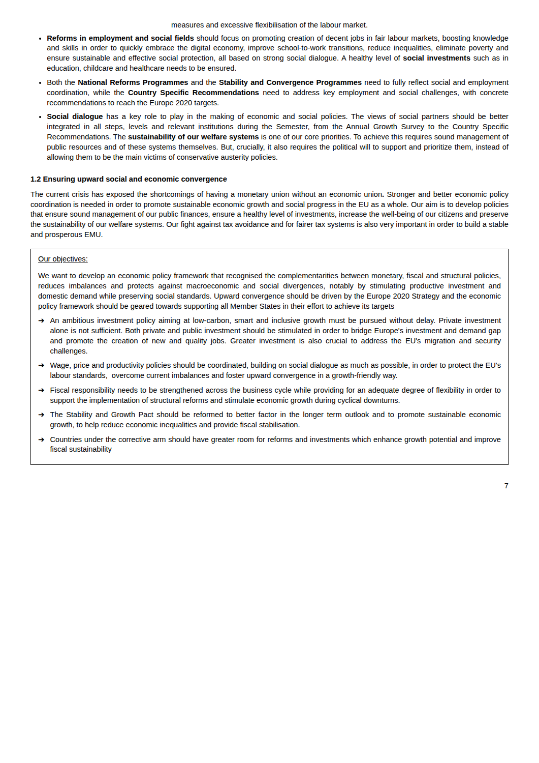measures and excessive flexibilisation of the labour market.
Reforms in employment and social fields should focus on promoting creation of decent jobs in fair labour markets, boosting knowledge and skills in order to quickly embrace the digital economy, improve school-to-work transitions, reduce inequalities, eliminate poverty and ensure sustainable and effective social protection, all based on strong social dialogue. A healthy level of social investments such as in education, childcare and healthcare needs to be ensured.
Both the National Reforms Programmes and the Stability and Convergence Programmes need to fully reflect social and employment coordination, while the Country Specific Recommendations need to address key employment and social challenges, with concrete recommendations to reach the Europe 2020 targets.
Social dialogue has a key role to play in the making of economic and social policies. The views of social partners should be better integrated in all steps, levels and relevant institutions during the Semester, from the Annual Growth Survey to the Country Specific Recommendations. The sustainability of our welfare systems is one of our core priorities. To achieve this requires sound management of public resources and of these systems themselves. But, crucially, it also requires the political will to support and prioritize them, instead of allowing them to be the main victims of conservative austerity policies.
1.2 Ensuring upward social and economic convergence
The current crisis has exposed the shortcomings of having a monetary union without an economic union. Stronger and better economic policy coordination is needed in order to promote sustainable economic growth and social progress in the EU as a whole. Our aim is to develop policies that ensure sound management of our public finances, ensure a healthy level of investments, increase the well-being of our citizens and preserve the sustainability of our welfare systems. Our fight against tax avoidance and for fairer tax systems is also very important in order to build a stable and prosperous EMU.
Our objectives:
We want to develop an economic policy framework that recognised the complementarities between monetary, fiscal and structural policies, reduces imbalances and protects against macroeconomic and social divergences, notably by stimulating productive investment and domestic demand while preserving social standards. Upward convergence should be driven by the Europe 2020 Strategy and the economic policy framework should be geared towards supporting all Member States in their effort to achieve its targets
An ambitious investment policy aiming at low-carbon, smart and inclusive growth must be pursued without delay. Private investment alone is not sufficient. Both private and public investment should be stimulated in order to bridge Europe's investment and demand gap and promote the creation of new and quality jobs. Greater investment is also crucial to address the EU's migration and security challenges.
Wage, price and productivity policies should be coordinated, building on social dialogue as much as possible, in order to protect the EU's labour standards, overcome current imbalances and foster upward convergence in a growth-friendly way.
Fiscal responsibility needs to be strengthened across the business cycle while providing for an adequate degree of flexibility in order to support the implementation of structural reforms and stimulate economic growth during cyclical downturns.
The Stability and Growth Pact should be reformed to better factor in the longer term outlook and to promote sustainable economic growth, to help reduce economic inequalities and provide fiscal stabilisation.
Countries under the corrective arm should have greater room for reforms and investments which enhance growth potential and improve fiscal sustainability
7